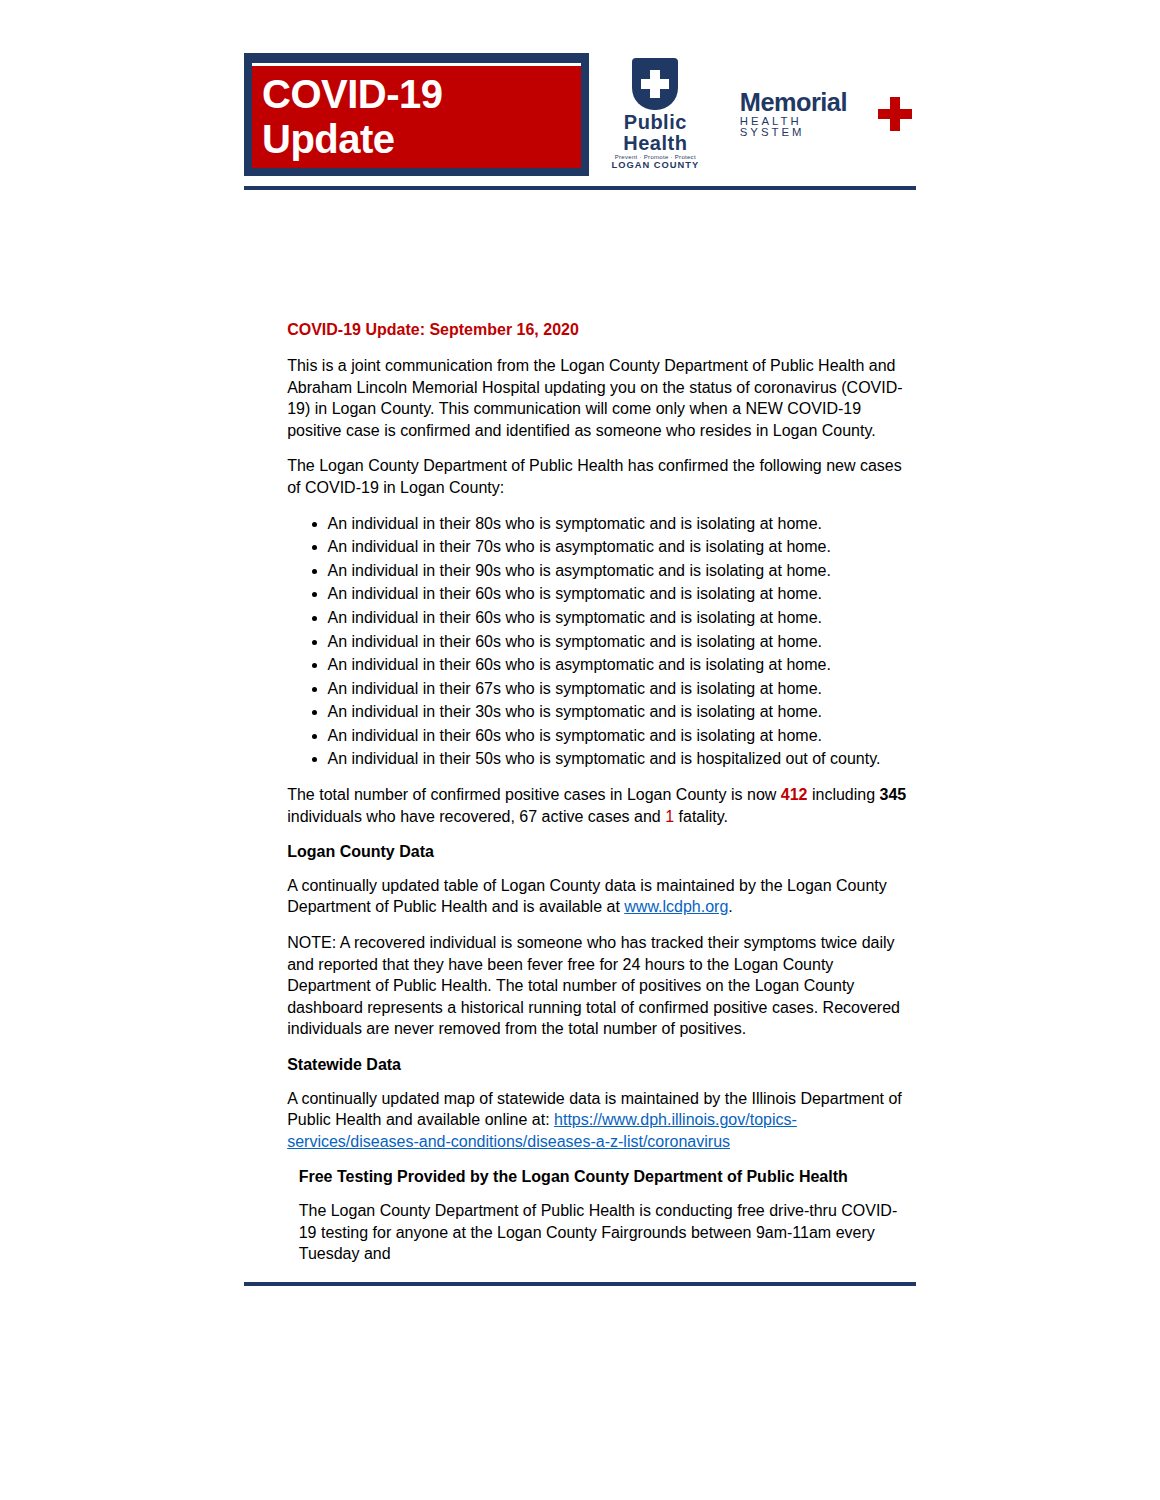COVID-19 Update
Public Health
Prevent · Promote · Protect
LOGAN COUNTY
Memorial
HEALTH SYSTEM
COVID-19 Update: September 16, 2020
This is a joint communication from the Logan County Department of Public Health and Abraham Lincoln Memorial Hospital updating you on the status of coronavirus (COVID-19) in Logan County. This communication will come only when a NEW COVID-19 positive case is confirmed and identified as someone who resides in Logan County.
The Logan County Department of Public Health has confirmed the following new cases of COVID-19 in Logan County:
An individual in their 80s who is symptomatic and is isolating at home.
An individual in their 70s who is asymptomatic and is isolating at home.
An individual in their 90s who is asymptomatic and is isolating at home.
An individual in their 60s who is symptomatic and is isolating at home.
An individual in their 60s who is symptomatic and is isolating at home.
An individual in their 60s who is symptomatic and is isolating at home.
An individual in their 60s who is asymptomatic and is isolating at home.
An individual in their 67s who is symptomatic and is isolating at home.
An individual in their 30s who is symptomatic and is isolating at home.
An individual in their 60s who is symptomatic and is isolating at home.
An individual in their 50s who is symptomatic and is hospitalized out of county.
The total number of confirmed positive cases in Logan County is now 412 including 345 individuals who have recovered, 67 active cases and 1 fatality.
Logan County Data
A continually updated table of Logan County data is maintained by the Logan County Department of Public Health and is available at www.lcdph.org.
NOTE: A recovered individual is someone who has tracked their symptoms twice daily and reported that they have been fever free for 24 hours to the Logan County Department of Public Health. The total number of positives on the Logan County dashboard represents a historical running total of confirmed positive cases. Recovered individuals are never removed from the total number of positives.
Statewide Data
A continually updated map of statewide data is maintained by the Illinois Department of Public Health and available online at: https://www.dph.illinois.gov/topics-services/diseases-and-conditions/diseases-a-z-list/coronavirus
Free Testing Provided by the Logan County Department of Public Health
The Logan County Department of Public Health is conducting free drive-thru COVID-19 testing for anyone at the Logan County Fairgrounds between 9am-11am every Tuesday and